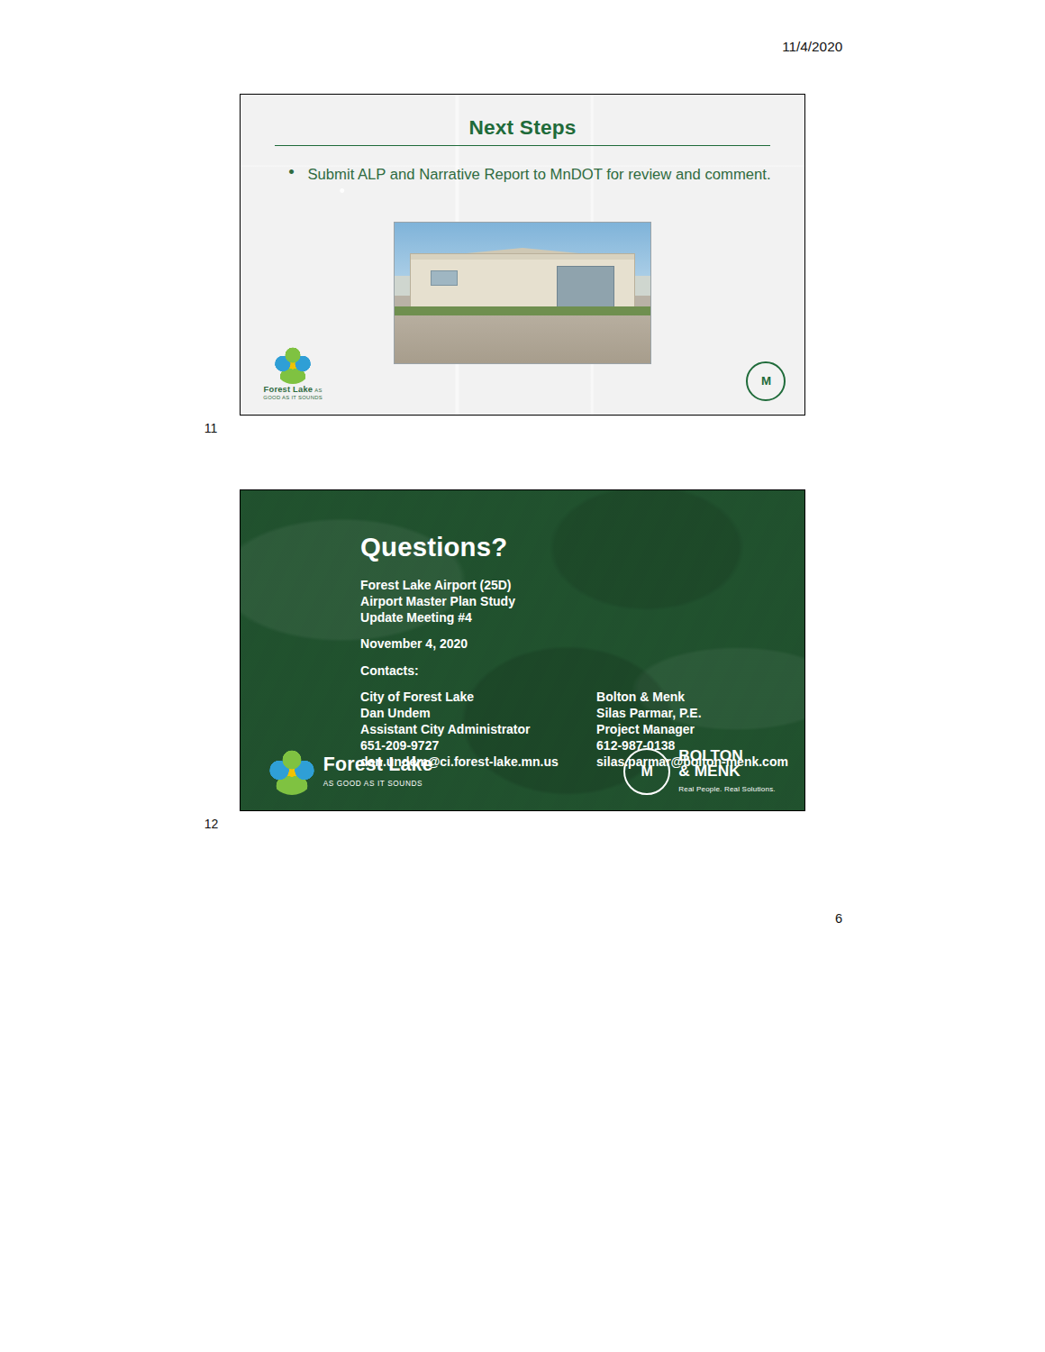11/4/2020
Next Steps
Submit ALP and Narrative Report to MnDOT for review and comment.
Forest Lake AS GOOD AS IT SOUNDS
M
11
Questions?
Forest Lake Airport (25D)
Airport Master Plan Study
Update Meeting #4
November 4, 2020
Contacts:
City of Forest Lake
Dan Undem
Assistant City Administrator
651-209-9727
dan.undem@ci.forest-lake.mn.us
Bolton & Menk
Silas Parmar, P.E.
Project Manager
612-987-0138
silas.parmar@bolton-menk.com
Forest Lake
AS GOOD AS IT SOUNDS
M BOLTON
& MENK
Real People. Real Solutions.
12
6